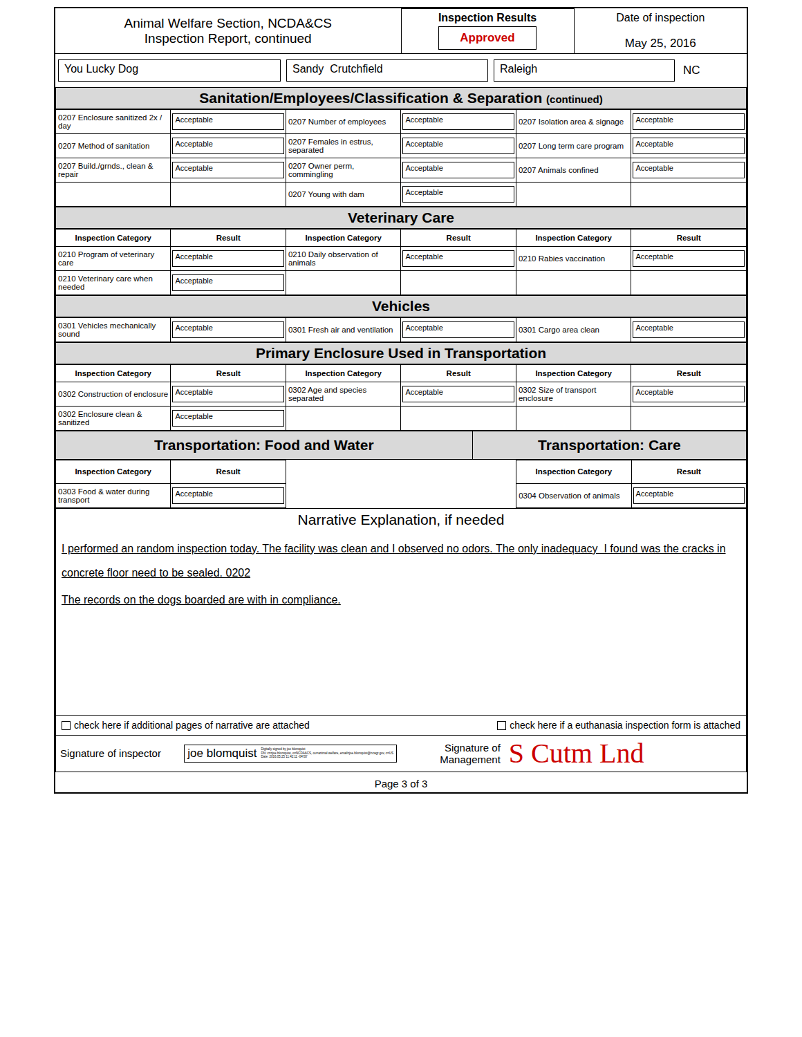| Animal Welfare Section, NCDA&CS Inspection Report, continued | Inspection Results Approved | Date of inspection May 25, 2016 |
| You Lucky Dog | Sandy Crutchfield | Raleigh | NC |
Sanitation/Employees/Classification & Separation (continued)
| 0207 Enclosure sanitized 2x / day | Acceptable | 0207 Number of employees | Acceptable | 0207 Isolation area & signage | Acceptable |
| 0207 Method of sanitation | Acceptable | 0207 Females in estrus, separated | Acceptable | 0207 Long term care program | Acceptable |
| 0207 Build./grnds., clean & repair | Acceptable | 0207 Owner perm, commingling | Acceptable | 0207 Animals confined | Acceptable |
| | | 0207 Young with dam | Acceptable | | |
Veterinary Care
| Inspection Category | Result | Inspection Category | Result | Inspection Category | Result |
| 0210 Program of veterinary care | Acceptable | 0210 Daily observation of animals | Acceptable | 0210 Rabies vaccination | Acceptable |
| 0210 Veterinary care when needed | Acceptable | | | | |
Vehicles
| 0301 Vehicles mechanically sound | Acceptable | 0301 Fresh air and ventilation | Acceptable | 0301 Cargo area clean | Acceptable |
Primary Enclosure Used in Transportation
| Inspection Category | Result | Inspection Category | Result | Inspection Category | Result |
| 0302 Construction of enclosure | Acceptable | 0302 Age and species separated | Acceptable | 0302 Size of transport enclosure | Acceptable |
| 0302 Enclosure clean & sanitized | Acceptable | | | | |
| Transportation: Food and Water | Transportation: Care |
| Inspection Category | Result | | | Inspection Category | Result |
| 0303 Food & water during transport | Acceptable | | | 0304 Observation of animals | Acceptable |
Narrative Explanation, if needed
I performed an random inspection today. The facility was clean and I observed no odors. The only inadequacy I found was the cracks in concrete floor need to be sealed. 0202
The records on the dogs boarded are with in compliance.
check here if additional pages of narrative are attached check here if a euthanasia inspection form is attached
| Signature of inspector | joe blomquist Digitally signed by joe blomquist DN: cn=joe blomquist, o=NCDA&CS, ou=animal welfare, email=joe.blomquist@ncagr.gov, c=US Date: 2016.05.25 11:42:11 -04'00' | Signature of Management | S Cutm Lnd |
Page 3 of 3